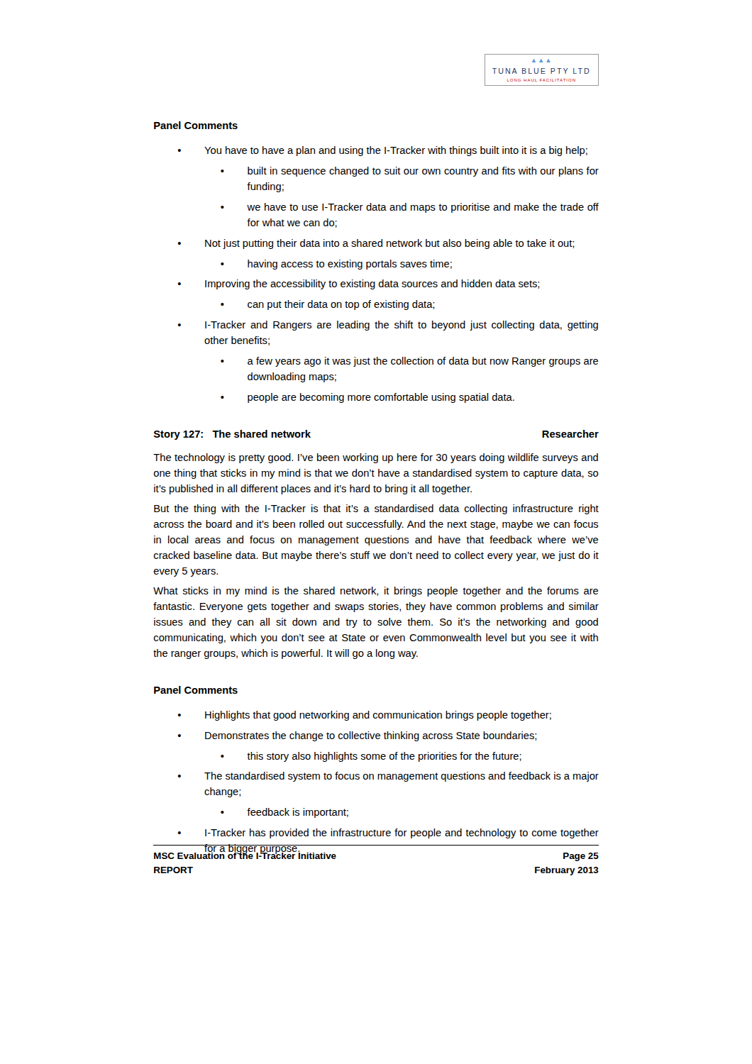▲▲▲
TUNA BLUE PTY LTD
LONG HAUL FACILITATION
Panel Comments
You have to have a plan and using the I-Tracker with things built into it is a big help;
built in sequence changed to suit our own country and fits with our plans for funding;
we have to use I-Tracker data and maps to prioritise and make the trade off for what we can do;
Not just putting their data into a shared network but also being able to take it out;
having access to existing portals saves time;
Improving the accessibility to existing data sources and hidden data sets;
can put their data on top of existing data;
I-Tracker and Rangers are leading the shift to beyond just collecting data, getting other benefits;
a few years ago it was just the collection of data but now Ranger groups are downloading maps;
people are becoming more comfortable using spatial data.
Story 127: The shared network Researcher
The technology is pretty good. I’ve been working up here for 30 years doing wildlife surveys and one thing that sticks in my mind is that we don’t have a standardised system to capture data, so it’s published in all different places and it’s hard to bring it all together.
But the thing with the I-Tracker is that it’s a standardised data collecting infrastructure right across the board and it’s been rolled out successfully. And the next stage, maybe we can focus in local areas and focus on management questions and have that feedback where we’ve cracked baseline data. But maybe there’s stuff we don’t need to collect every year, we just do it every 5 years.
What sticks in my mind is the shared network, it brings people together and the forums are fantastic. Everyone gets together and swaps stories, they have common problems and similar issues and they can all sit down and try to solve them. So it’s the networking and good communicating, which you don’t see at State or even Commonwealth level but you see it with the ranger groups, which is powerful. It will go a long way.
Panel Comments
Highlights that good networking and communication brings people together;
Demonstrates the change to collective thinking across State boundaries;
this story also highlights some of the priorities for the future;
The standardised system to focus on management questions and feedback is a major change;
feedback is important;
I-Tracker has provided the infrastructure for people and technology to come together for a bigger purpose.
MSC Evaluation of the I-Tracker Initiative
Page 25
REPORT
February 2013